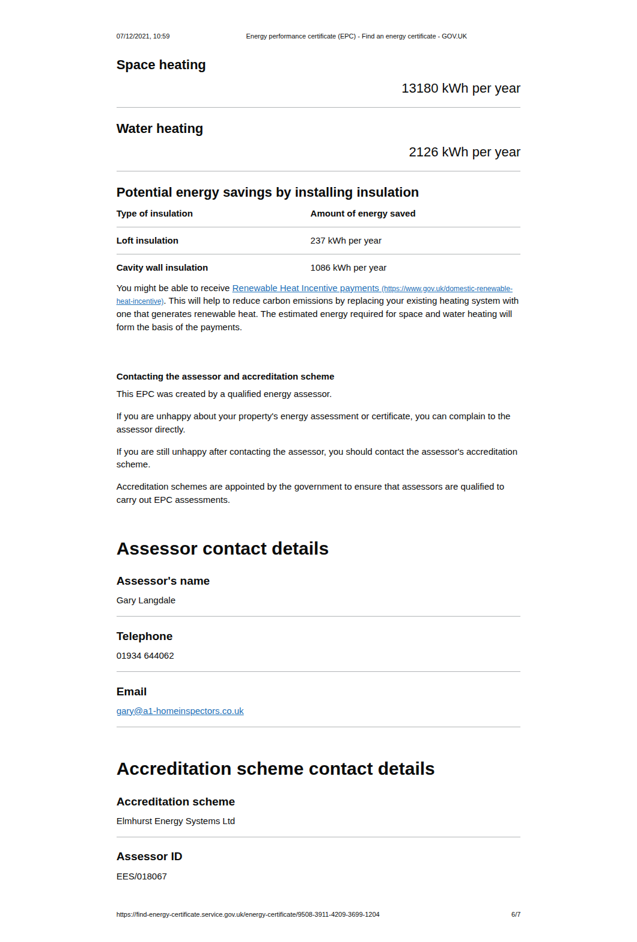07/12/2021, 10:59 Energy performance certificate (EPC) - Find an energy certificate - GOV.UK
Space heating
13180 kWh per year
Water heating
2126 kWh per year
Potential energy savings by installing insulation
| Type of insulation | Amount of energy saved |
| --- | --- |
| Loft insulation | 237 kWh per year |
| Cavity wall insulation | 1086 kWh per year |
You might be able to receive Renewable Heat Incentive payments (https://www.gov.uk/domestic-renewable-heat-incentive). This will help to reduce carbon emissions by replacing your existing heating system with one that generates renewable heat. The estimated energy required for space and water heating will form the basis of the payments.
Contacting the assessor and accreditation scheme
This EPC was created by a qualified energy assessor.
If you are unhappy about your property's energy assessment or certificate, you can complain to the assessor directly.
If you are still unhappy after contacting the assessor, you should contact the assessor's accreditation scheme.
Accreditation schemes are appointed by the government to ensure that assessors are qualified to carry out EPC assessments.
Assessor contact details
Assessor's name
Gary Langdale
Telephone
01934 644062
Email
gary@a1-homeinspectors.co.uk
Accreditation scheme contact details
Accreditation scheme
Elmhurst Energy Systems Ltd
Assessor ID
EES/018067
https://find-energy-certificate.service.gov.uk/energy-certificate/9508-3911-4209-3699-1204 6/7